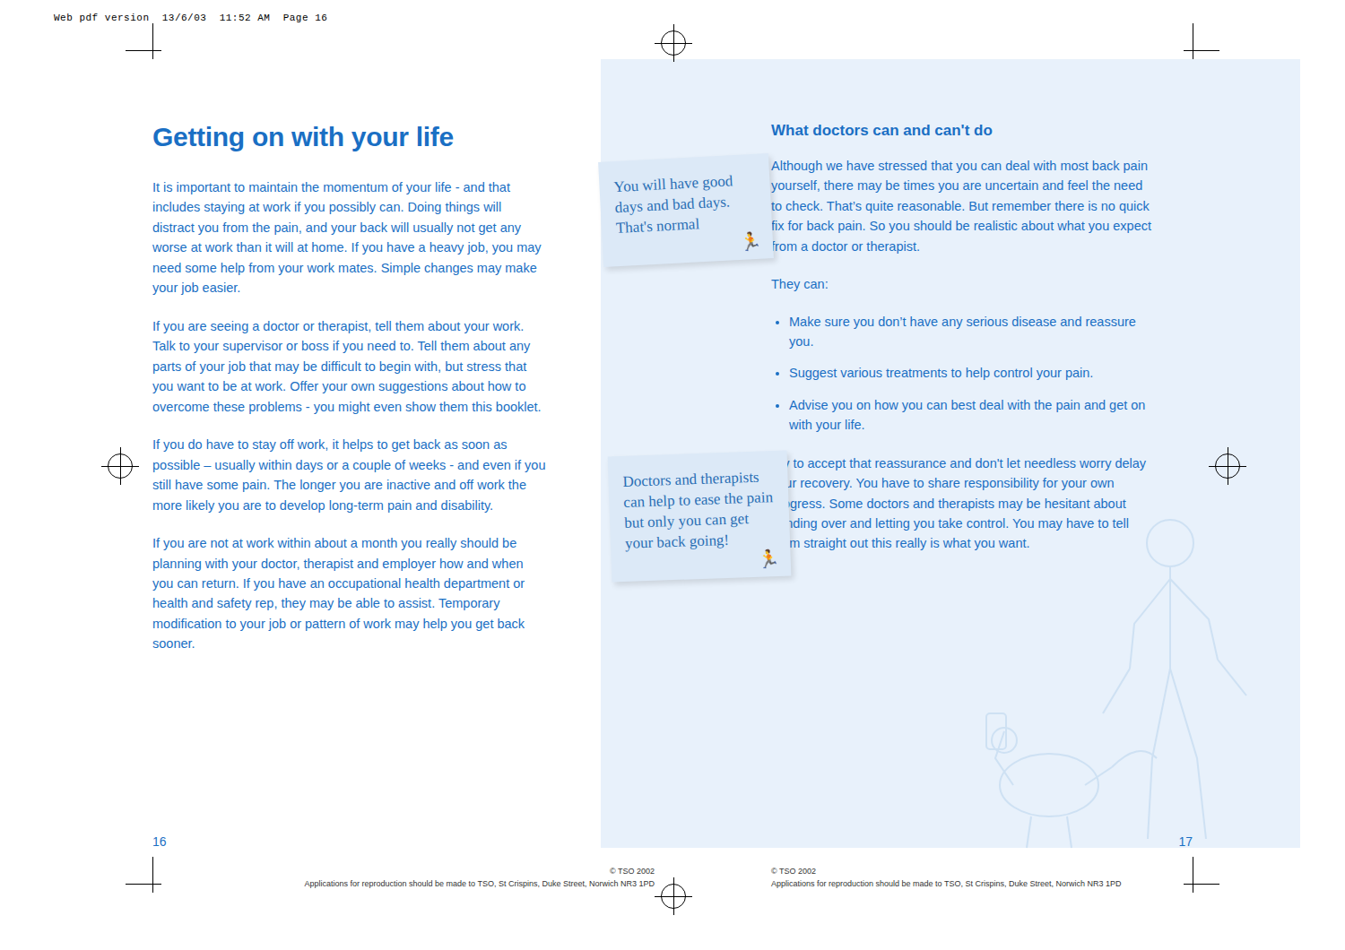Web pdf version 13/6/03 11:52 AM Page 16
Getting on with your life
It is important to maintain the momentum of your life - and that includes staying at work if you possibly can. Doing things will distract you from the pain, and your back will usually not get any worse at work than it will at home. If you have a heavy job, you may need some help from your work mates. Simple changes may make your job easier.
If you are seeing a doctor or therapist, tell them about your work. Talk to your supervisor or boss if you need to. Tell them about any parts of your job that may be difficult to begin with, but stress that you want to be at work. Offer your own suggestions about how to overcome these problems - you might even show them this booklet.
If you do have to stay off work, it helps to get back as soon as possible – usually within days or a couple of weeks - and even if you still have some pain. The longer you are inactive and off work the more likely you are to develop long-term pain and disability.
If you are not at work within about a month you really should be planning with your doctor, therapist and employer how and when you can return. If you have an occupational health department or health and safety rep, they may be able to assist. Temporary modification to your job or pattern of work may help you get back sooner.
You will have good days and bad days. That's normal 🏃
Doctors and therapists can help to ease the pain but only you can get your back going! 🏃
What doctors can and can't do
Although we have stressed that you can deal with most back pain yourself, there may be times you are uncertain and feel the need to check. That’s quite reasonable. But remember there is no quick fix for back pain. So you should be realistic about what you expect from a doctor or therapist.
They can:
Make sure you don’t have any serious disease and reassure you.
Suggest various treatments to help control your pain.
Advise you on how you can best deal with the pain and get on with your life.
Try to accept that reassurance and don't let needless worry delay your recovery. You have to share responsibility for your own progress. Some doctors and therapists may be hesitant about handing over and letting you take control. You may have to tell them straight out this really is what you want.
16
17
© TSO 2002
Applications for reproduction should be made to TSO, St Crispins, Duke Street, Norwich NR3 1PD
© TSO 2002
Applications for reproduction should be made to TSO, St Crispins, Duke Street, Norwich NR3 1PD